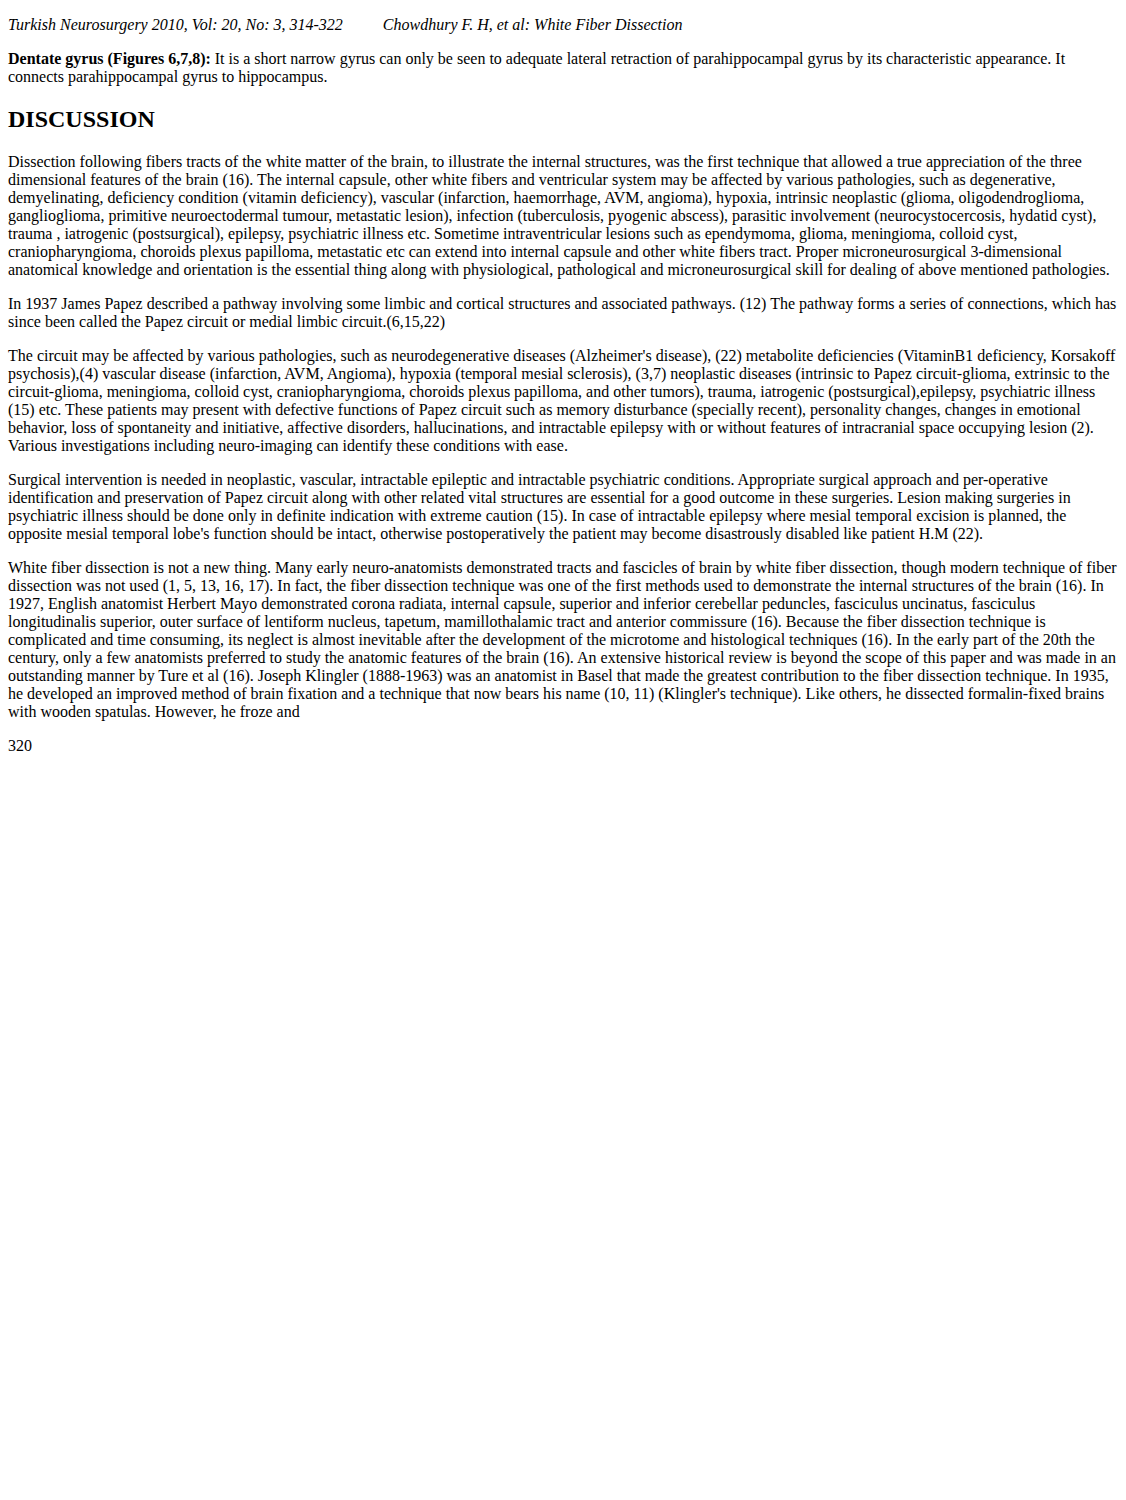Turkish Neurosurgery 2010, Vol: 20, No: 3, 314-322 Chowdhury F. H, et al: White Fiber Dissection
Dentate gyrus (Figures 6,7,8): It is a short narrow gyrus can only be seen to adequate lateral retraction of parahippocampal gyrus by its characteristic appearance. It connects parahippocampal gyrus to hippocampus.
DISCUSSION
Dissection following fibers tracts of the white matter of the brain, to illustrate the internal structures, was the first technique that allowed a true appreciation of the three dimensional features of the brain (16). The internal capsule, other white fibers and ventricular system may be affected by various pathologies, such as degenerative, demyelinating, deficiency condition (vitamin deficiency), vascular (infarction, haemorrhage, AVM, angioma), hypoxia, intrinsic neoplastic (glioma, oligodendroglioma, ganglioglioma, primitive neuroectodermal tumour, metastatic lesion), infection (tuberculosis, pyogenic abscess), parasitic involvement (neurocystocercosis, hydatid cyst), trauma , iatrogenic (postsurgical), epilepsy, psychiatric illness etc. Sometime intraventricular lesions such as ependymoma, glioma, meningioma, colloid cyst, craniopharyngioma, choroids plexus papilloma, metastatic etc can extend into internal capsule and other white fibers tract. Proper microneurosurgical 3-dimensional anatomical knowledge and orientation is the essential thing along with physiological, pathological and microneurosurgical skill for dealing of above mentioned pathologies.
In 1937 James Papez described a pathway involving some limbic and cortical structures and associated pathways. (12) The pathway forms a series of connections, which has since been called the Papez circuit or medial limbic circuit.(6,15,22)
The circuit may be affected by various pathologies, such as neurodegenerative diseases (Alzheimer's disease), (22) metabolite deficiencies (VitaminB1 deficiency, Korsakoff psychosis),(4) vascular disease (infarction, AVM, Angioma), hypoxia (temporal mesial sclerosis), (3,7) neoplastic diseases (intrinsic to Papez circuit-glioma, extrinsic to the circuit-glioma, meningioma, colloid cyst, craniopharyngioma, choroids plexus papilloma, and other tumors), trauma, iatrogenic (postsurgical),epilepsy, psychiatric illness (15) etc. These patients may present with defective functions of Papez circuit such as memory disturbance (specially recent), personality changes, changes in emotional behavior, loss of spontaneity and initiative, affective disorders, hallucinations, and intractable epilepsy with or without features of intracranial space occupying lesion (2). Various investigations including neuro-imaging can identify these conditions with ease.
Surgical intervention is needed in neoplastic, vascular, intractable epileptic and intractable psychiatric conditions. Appropriate surgical approach and per-operative identification and preservation of Papez circuit along with other related vital structures are essential for a good outcome in these surgeries. Lesion making surgeries in psychiatric illness should be done only in definite indication with extreme caution (15). In case of intractable epilepsy where mesial temporal excision is planned, the opposite mesial temporal lobe's function should be intact, otherwise postoperatively the patient may become disastrously disabled like patient H.M (22).
White fiber dissection is not a new thing. Many early neuro-anatomists demonstrated tracts and fascicles of brain by white fiber dissection, though modern technique of fiber dissection was not used (1, 5, 13, 16, 17). In fact, the fiber dissection technique was one of the first methods used to demonstrate the internal structures of the brain (16). In 1927, English anatomist Herbert Mayo demonstrated corona radiata, internal capsule, superior and inferior cerebellar peduncles, fasciculus uncinatus, fasciculus longitudinalis superior, outer surface of lentiform nucleus, tapetum, mamillothalamic tract and anterior commissure (16). Because the fiber dissection technique is complicated and time consuming, its neglect is almost inevitable after the development of the microtome and histological techniques (16). In the early part of the 20th the century, only a few anatomists preferred to study the anatomic features of the brain (16). An extensive historical review is beyond the scope of this paper and was made in an outstanding manner by Ture et al (16). Joseph Klingler (1888-1963) was an anatomist in Basel that made the greatest contribution to the fiber dissection technique. In 1935, he developed an improved method of brain fixation and a technique that now bears his name (10, 11) (Klingler's technique). Like others, he dissected formalin-fixed brains with wooden spatulas. However, he froze and
320